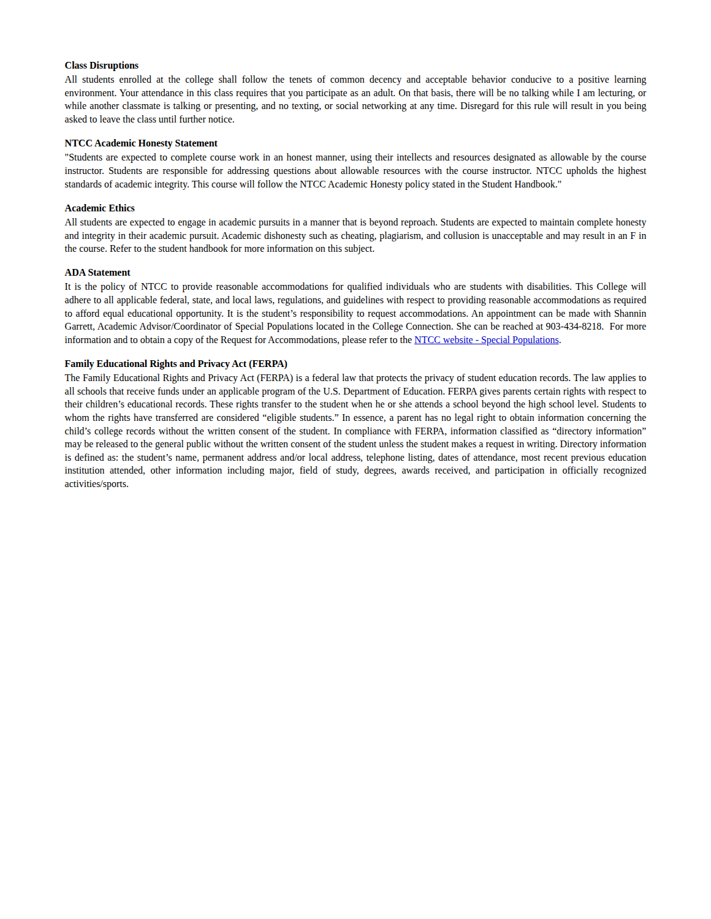Class Disruptions
All students enrolled at the college shall follow the tenets of common decency and acceptable behavior conducive to a positive learning environment. Your attendance in this class requires that you participate as an adult. On that basis, there will be no talking while I am lecturing, or while another classmate is talking or presenting, and no texting, or social networking at any time. Disregard for this rule will result in you being asked to leave the class until further notice.
NTCC Academic Honesty Statement
"Students are expected to complete course work in an honest manner, using their intellects and resources designated as allowable by the course instructor. Students are responsible for addressing questions about allowable resources with the course instructor. NTCC upholds the highest standards of academic integrity. This course will follow the NTCC Academic Honesty policy stated in the Student Handbook."
Academic Ethics
All students are expected to engage in academic pursuits in a manner that is beyond reproach. Students are expected to maintain complete honesty and integrity in their academic pursuit. Academic dishonesty such as cheating, plagiarism, and collusion is unacceptable and may result in an F in the course. Refer to the student handbook for more information on this subject.
ADA Statement
It is the policy of NTCC to provide reasonable accommodations for qualified individuals who are students with disabilities. This College will adhere to all applicable federal, state, and local laws, regulations, and guidelines with respect to providing reasonable accommodations as required to afford equal educational opportunity. It is the student’s responsibility to request accommodations. An appointment can be made with Shannin Garrett, Academic Advisor/Coordinator of Special Populations located in the College Connection. She can be reached at 903-434-8218. For more information and to obtain a copy of the Request for Accommodations, please refer to the NTCC website - Special Populations.
Family Educational Rights and Privacy Act (FERPA)
The Family Educational Rights and Privacy Act (FERPA) is a federal law that protects the privacy of student education records. The law applies to all schools that receive funds under an applicable program of the U.S. Department of Education. FERPA gives parents certain rights with respect to their children’s educational records. These rights transfer to the student when he or she attends a school beyond the high school level. Students to whom the rights have transferred are considered “eligible students.” In essence, a parent has no legal right to obtain information concerning the child’s college records without the written consent of the student. In compliance with FERPA, information classified as “directory information” may be released to the general public without the written consent of the student unless the student makes a request in writing. Directory information is defined as: the student’s name, permanent address and/or local address, telephone listing, dates of attendance, most recent previous education institution attended, other information including major, field of study, degrees, awards received, and participation in officially recognized activities/sports.